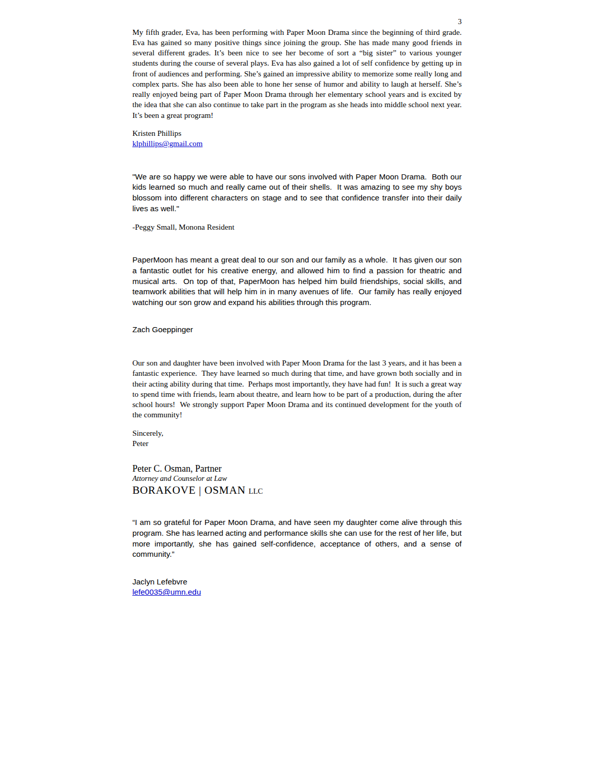3
My fifth grader, Eva, has been performing with Paper Moon Drama since the beginning of third grade. Eva has gained so many positive things since joining the group. She has made many good friends in several different grades. It’s been nice to see her become of sort a “big sister” to various younger students during the course of several plays. Eva has also gained a lot of self confidence by getting up in front of audiences and performing. She’s gained an impressive ability to memorize some really long and complex parts. She has also been able to hone her sense of humor and ability to laugh at herself. She’s really enjoyed being part of Paper Moon Drama through her elementary school years and is excited by the idea that she can also continue to take part in the program as she heads into middle school next year. It’s been a great program!
Kristen Phillips
klphillips@gmail.com
"We are so happy we were able to have our sons involved with Paper Moon Drama. Both our kids learned so much and really came out of their shells. It was amazing to see my shy boys blossom into different characters on stage and to see that confidence transfer into their daily lives as well."
-Peggy Small, Monona Resident
PaperMoon has meant a great deal to our son and our family as a whole. It has given our son a fantastic outlet for his creative energy, and allowed him to find a passion for theatric and musical arts. On top of that, PaperMoon has helped him build friendships, social skills, and teamwork abilities that will help him in in many avenues of life. Our family has really enjoyed watching our son grow and expand his abilities through this program.
Zach Goeppinger
Our son and daughter have been involved with Paper Moon Drama for the last 3 years, and it has been a fantastic experience. They have learned so much during that time, and have grown both socially and in their acting ability during that time. Perhaps most importantly, they have had fun! It is such a great way to spend time with friends, learn about theatre, and learn how to be part of a production, during the after school hours! We strongly support Paper Moon Drama and its continued development for the youth of the community!
Sincerely,
Peter
Peter C. Osman, Partner
Attorney and Counselor at Law
BORAKOVE | OSMAN LLC
“I am so grateful for Paper Moon Drama, and have seen my daughter come alive through this program. She has learned acting and performance skills she can use for the rest of her life, but more importantly, she has gained self-confidence, acceptance of others, and a sense of community.”
Jaclyn Lefebvre
lefe0035@umn.edu